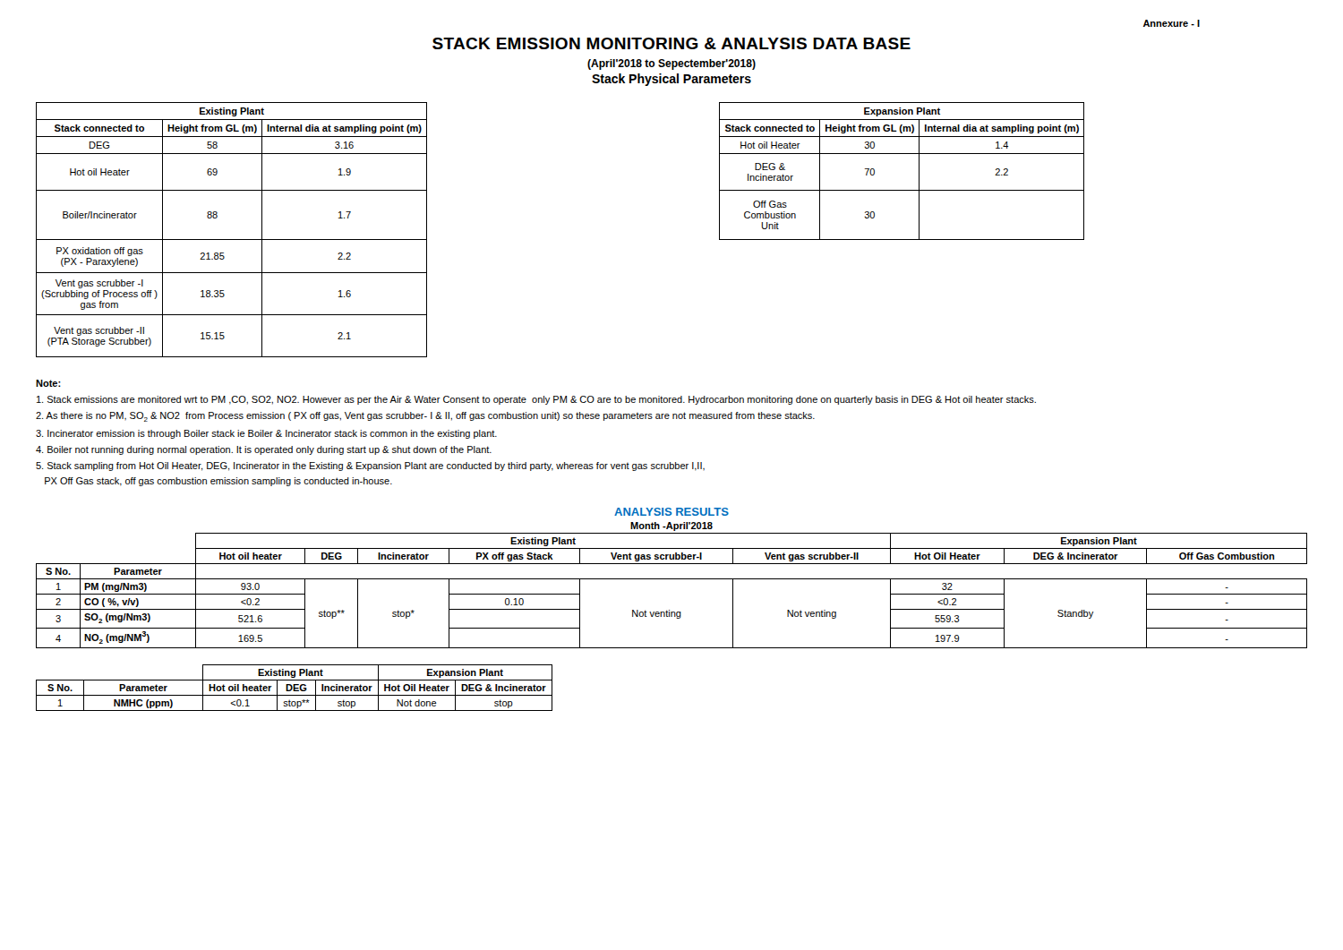Annexure - I
STACK EMISSION MONITORING & ANALYSIS DATA BASE
(April'2018 to Sepectember'2018)
Stack Physical Parameters
| / Existing Plant / / Stack connected to / Height from GL (m) / Internal dia at sampling point (m) / / DEG / 58 / 3.16 / / Hot oil Heater / 69 / 1.9 / / Boiler/Incinerator / 88 / 1.7 / / PX oxidation off gas (PX - Paraxylene) / 21.85 / 2.2 / / Vent gas scrubber -I (Scrubbing of Process off ) gas from / 18.35 / 1.6 / / Vent gas scrubber -II (PTA Storage Scrubber) / 15.15 / 2.1 / | | / Expansion Plant / / Stack connected to / Height from GL (m) / Internal dia at sampling point (m) / / Hot oil Heater / 30 / 1.4 / / DEG & Incinerator / 70 / 2.2 / / Off Gas Combustion Unit / 30 / / |
Note:
1. Stack emissions are monitored wrt to PM ,CO, SO2, NO2. However as per the Air & Water Consent to operate only PM & CO are to be monitored. Hydrocarbon monitoring done on quarterly basis in DEG & Hot oil heater stacks.
2. As there is no PM, SO2 & NO2 from Process emission ( PX off gas, Vent gas scrubber- I & II, off gas combustion unit) so these parameters are not measured from these stacks.
3. Incinerator emission is through Boiler stack ie Boiler & Incinerator stack is common in the existing plant.
4. Boiler not running during normal operation. It is operated only during start up & shut down of the Plant.
5. Stack sampling from Hot Oil Heater, DEG, Incinerator in the Existing & Expansion Plant are conducted by third party, whereas for vent gas scrubber I,II,
PX Off Gas stack, off gas combustion emission sampling is conducted in-house.
ANALYSIS RESULTS
Month -April'2018
| | | Existing Plant | Expansion Plant |
| Hot oil heater | DEG | Incinerator | PX off gas Stack | Vent gas scrubber-I | Vent gas scrubber-II | Hot Oil Heater | DEG & Incinerator | Off Gas Combustion |
| S No. | Parameter | |
| 1 | PM (mg/Nm3) | 93.0 | stop** | stop* | | Not venting | Not venting | 32 | Standby | - |
| 2 | CO ( %, v/v) | <0.2 | 0.10 | <0.2 | - |
| 3 | SO 2 (mg/Nm3) | 521.6 | | 559.3 | - |
| 4 | NO 2 (mg/NM 3 ) | 169.5 | | 197.9 | - |
| | | Existing Plant | Expansion Plant |
| S No. | Parameter | Hot oil heater | DEG | Incinerator | Hot Oil Heater | DEG & Incinerator |
| 1 | NMHC (ppm) | <0.1 | stop** | stop | Not done | stop |